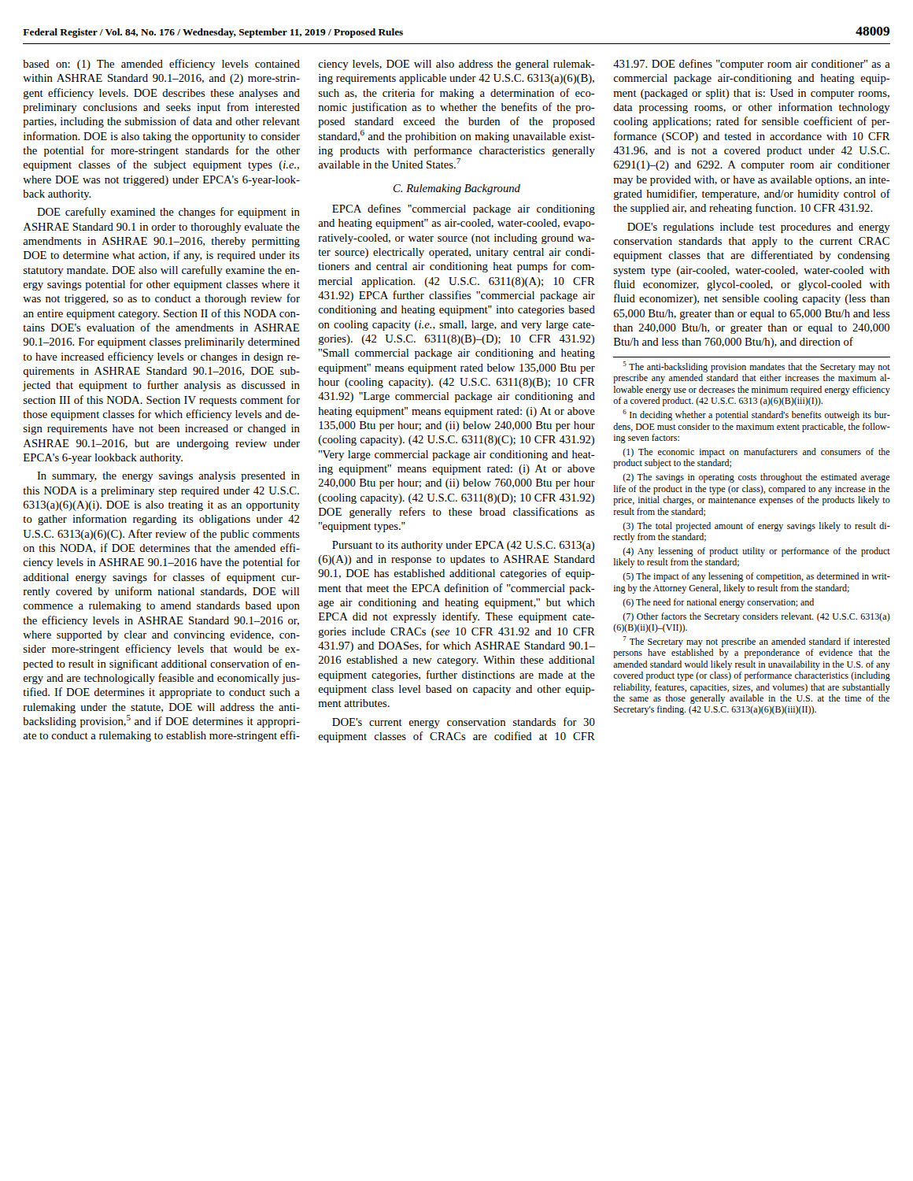Federal Register / Vol. 84, No. 176 / Wednesday, September 11, 2019 / Proposed Rules
48009
based on: (1) The amended efficiency levels contained within ASHRAE Standard 90.1–2016, and (2) more-stringent efficiency levels. DOE describes these analyses and preliminary conclusions and seeks input from interested parties, including the submission of data and other relevant information. DOE is also taking the opportunity to consider the potential for more-stringent standards for the other equipment classes of the subject equipment types (i.e., where DOE was not triggered) under EPCA's 6-year-lookback authority.
DOE carefully examined the changes for equipment in ASHRAE Standard 90.1 in order to thoroughly evaluate the amendments in ASHRAE 90.1–2016, thereby permitting DOE to determine what action, if any, is required under its statutory mandate. DOE also will carefully examine the energy savings potential for other equipment classes where it was not triggered, so as to conduct a thorough review for an entire equipment category. Section II of this NODA contains DOE's evaluation of the amendments in ASHRAE 90.1–2016. For equipment classes preliminarily determined to have increased efficiency levels or changes in design requirements in ASHRAE Standard 90.1–2016, DOE subjected that equipment to further analysis as discussed in section III of this NODA. Section IV requests comment for those equipment classes for which efficiency levels and design requirements have not been increased or changed in ASHRAE 90.1–2016, but are undergoing review under EPCA's 6-year lookback authority.
In summary, the energy savings analysis presented in this NODA is a preliminary step required under 42 U.S.C. 6313(a)(6)(A)(i). DOE is also treating it as an opportunity to gather information regarding its obligations under 42 U.S.C. 6313(a)(6)(C). After review of the public comments on this NODA, if DOE determines that the amended efficiency levels in ASHRAE 90.1–2016 have the potential for additional energy savings for classes of equipment currently covered by uniform national standards, DOE will commence a rulemaking to amend standards based upon the efficiency levels in ASHRAE Standard 90.1–2016 or, where supported by clear and convincing evidence, consider more-stringent efficiency levels that would be expected to result in significant additional conservation of energy and are technologically feasible and economically justified. If DOE determines it appropriate to conduct such a rulemaking under the statute, DOE will address the anti-backsliding provision,5 and if DOE determines it appropriate to conduct a rulemaking to establish more-stringent efficiency levels, DOE will also address the general rulemaking requirements applicable under 42 U.S.C. 6313(a)(6)(B), such as, the criteria for making a determination of economic justification as to whether the benefits of the proposed standard exceed the burden of the proposed standard,6 and the prohibition on making unavailable existing products with performance characteristics generally available in the United States.7
C. Rulemaking Background
EPCA defines ''commercial package air conditioning and heating equipment'' as air-cooled, water-cooled, evaporatively-cooled, or water source (not including ground water source) electrically operated, unitary central air conditioners and central air conditioning heat pumps for commercial application. (42 U.S.C. 6311(8)(A); 10 CFR 431.92) EPCA further classifies ''commercial package air conditioning and heating equipment'' into categories based on cooling capacity (i.e., small, large, and very large categories). (42 U.S.C. 6311(8)(B)–(D); 10 CFR 431.92) ''Small commercial package air conditioning and heating equipment'' means equipment rated below 135,000 Btu per hour (cooling capacity). (42 U.S.C. 6311(8)(B); 10 CFR 431.92) ''Large commercial package air conditioning and heating equipment'' means equipment rated: (i) At or above 135,000 Btu per hour; and (ii) below 240,000 Btu per hour (cooling capacity). (42 U.S.C. 6311(8)(C); 10 CFR 431.92) ''Very large commercial package air conditioning and heating equipment'' means equipment rated: (i) At or above 240,000 Btu per hour; and (ii) below 760,000 Btu per hour (cooling capacity). (42 U.S.C. 6311(8)(D); 10 CFR 431.92) DOE generally refers to these broad classifications as ''equipment types.''
Pursuant to its authority under EPCA (42 U.S.C. 6313(a)(6)(A)) and in response to updates to ASHRAE Standard 90.1, DOE has established additional categories of equipment that meet the EPCA definition of ''commercial package air conditioning and heating equipment,'' but which EPCA did not expressly identify. These equipment categories include CRACs (see 10 CFR 431.92 and 10 CFR 431.97) and DOASes, for which ASHRAE Standard 90.1–2016 established a new category. Within these additional equipment categories, further distinctions are made at the equipment class level based on capacity and other equipment attributes.
DOE's current energy conservation standards for 30 equipment classes of CRACs are codified at 10 CFR 431.97. DOE defines ''computer room air conditioner'' as a commercial package air-conditioning and heating equipment (packaged or split) that is: Used in computer rooms, data processing rooms, or other information technology cooling applications; rated for sensible coefficient of performance (SCOP) and tested in accordance with 10 CFR 431.96, and is not a covered product under 42 U.S.C. 6291(1)–(2) and 6292. A computer room air conditioner may be provided with, or have as available options, an integrated humidifier, temperature, and/or humidity control of the supplied air, and reheating function. 10 CFR 431.92.
DOE's regulations include test procedures and energy conservation standards that apply to the current CRAC equipment classes that are differentiated by condensing system type (air-cooled, water-cooled, water-cooled with fluid economizer, glycol-cooled, or glycol-cooled with fluid economizer), net sensible cooling capacity (less than 65,000 Btu/h, greater than or equal to 65,000 Btu/h and less than 240,000 Btu/h, or greater than or equal to 240,000 Btu/h and less than 760,000 Btu/h), and direction of
5 The anti-backsliding provision mandates that the Secretary may not prescribe any amended standard that either increases the maximum allowable energy use or decreases the minimum required energy efficiency of a covered product. (42 U.S.C. 6313 (a)(6)(B)(iii)(I)).
6 In deciding whether a potential standard's benefits outweigh its burdens, DOE must consider to the maximum extent practicable, the following seven factors:
(1) The economic impact on manufacturers and consumers of the product subject to the standard;
(2) The savings in operating costs throughout the estimated average life of the product in the type (or class), compared to any increase in the price, initial charges, or maintenance expenses of the products likely to result from the standard;
(3) The total projected amount of energy savings likely to result directly from the standard;
(4) Any lessening of product utility or performance of the product likely to result from the standard;
(5) The impact of any lessening of competition, as determined in writing by the Attorney General, likely to result from the standard;
(6) The need for national energy conservation; and
(7) Other factors the Secretary considers relevant. (42 U.S.C. 6313(a)(6)(B)(ii)(I)–(VII)).
7 The Secretary may not prescribe an amended standard if interested persons have established by a preponderance of evidence that the amended standard would likely result in unavailability in the U.S. of any covered product type (or class) of performance characteristics (including reliability, features, capacities, sizes, and volumes) that are substantially the same as those generally available in the U.S. at the time of the Secretary's finding. (42 U.S.C. 6313(a)(6)(B)(iii)(II)).